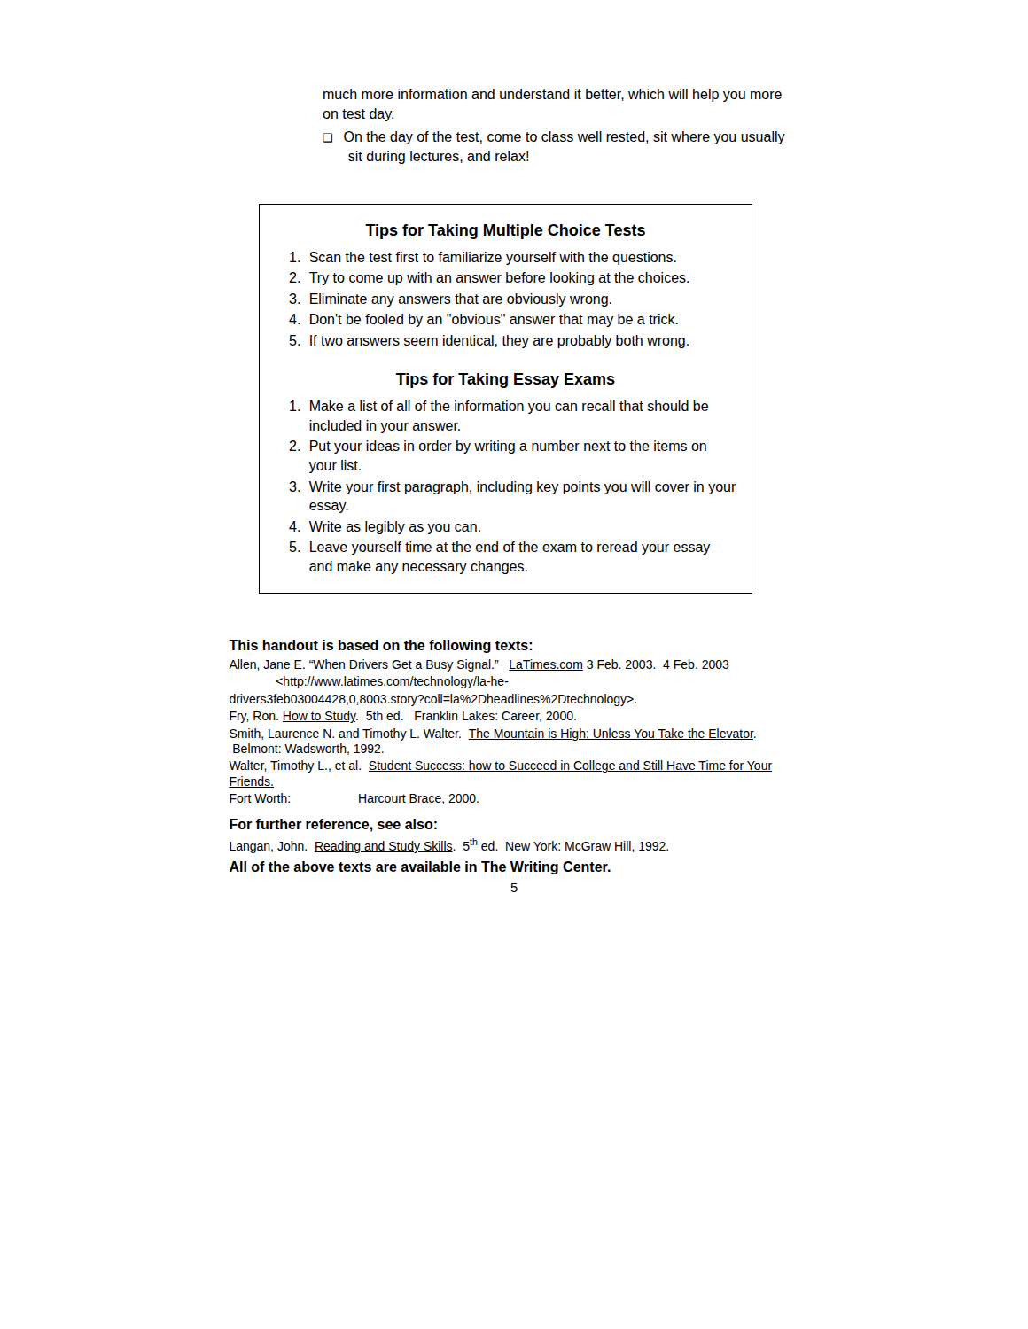much more information and understand it better, which will help you more on test day.
On the day of the test, come to class well rested, sit where you usually sit during lectures, and relax!
Tips for Taking Multiple Choice Tests
Scan the test first to familiarize yourself with the questions.
Try to come up with an answer before looking at the choices.
Eliminate any answers that are obviously wrong.
Don't be fooled by an "obvious" answer that may be a trick.
If two answers seem identical, they are probably both wrong.
Tips for Taking Essay Exams
Make a list of all of the information you can recall that should be included in your answer.
Put your ideas in order by writing a number next to the items on your list.
Write your first paragraph, including key points you will cover in your essay.
Write as legibly as you can.
Leave yourself time at the end of the exam to reread your essay and make any necessary changes.
This handout is based on the following texts:
Allen, Jane E. “When Drivers Get a Busy Signal.” LaTimes.com 3 Feb. 2003. 4 Feb. 2003
<http://www.latimes.com/technology/la-he-
drivers3feb03004428,0,8003.story?coll=la%2Dheadlines%2Dtechnology>.
Fry, Ron. How to Study. 5th ed. Franklin Lakes: Career, 2000.
Smith, Laurence N. and Timothy L. Walter. The Mountain is High: Unless You Take the Elevator. Belmont: Wadsworth, 1992.
Walter, Timothy L., et al. Student Success: how to Succeed in College and Still Have Time for Your Friends.
Fort Worth: Harcourt Brace, 2000.
For further reference, see also:
Langan, John. Reading and Study Skills. 5th ed. New York: McGraw Hill, 1992.
All of the above texts are available in The Writing Center.
5